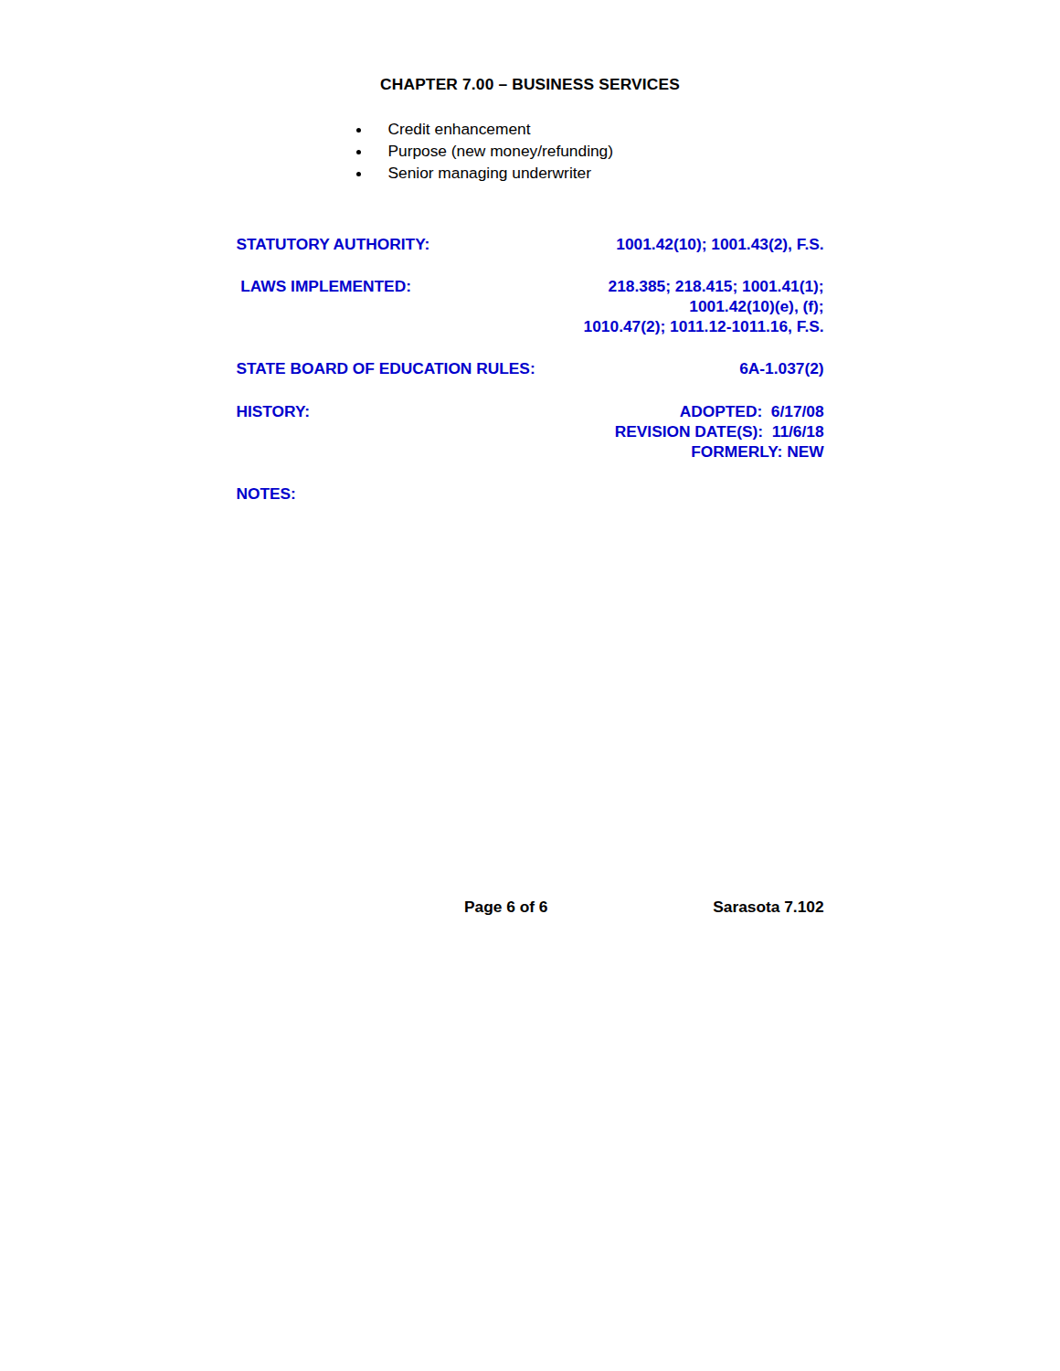CHAPTER 7.00 – BUSINESS SERVICES
Credit enhancement
Purpose (new money/refunding)
Senior managing underwriter
| STATUTORY AUTHORITY: | 1001.42(10); 1001.43(2), F.S. |
| LAWS IMPLEMENTED: | 218.385; 218.415; 1001.41(1); 1001.42(10)(e), (f); 1010.47(2); 1011.12-1011.16, F.S. |
| STATE BOARD OF EDUCATION RULES: | 6A-1.037(2) |
| HISTORY: | ADOPTED: 6/17/08 REVISION DATE(S): 11/6/18 FORMERLY: NEW |
| NOTES: | |
Page 6 of 6 Sarasota 7.102